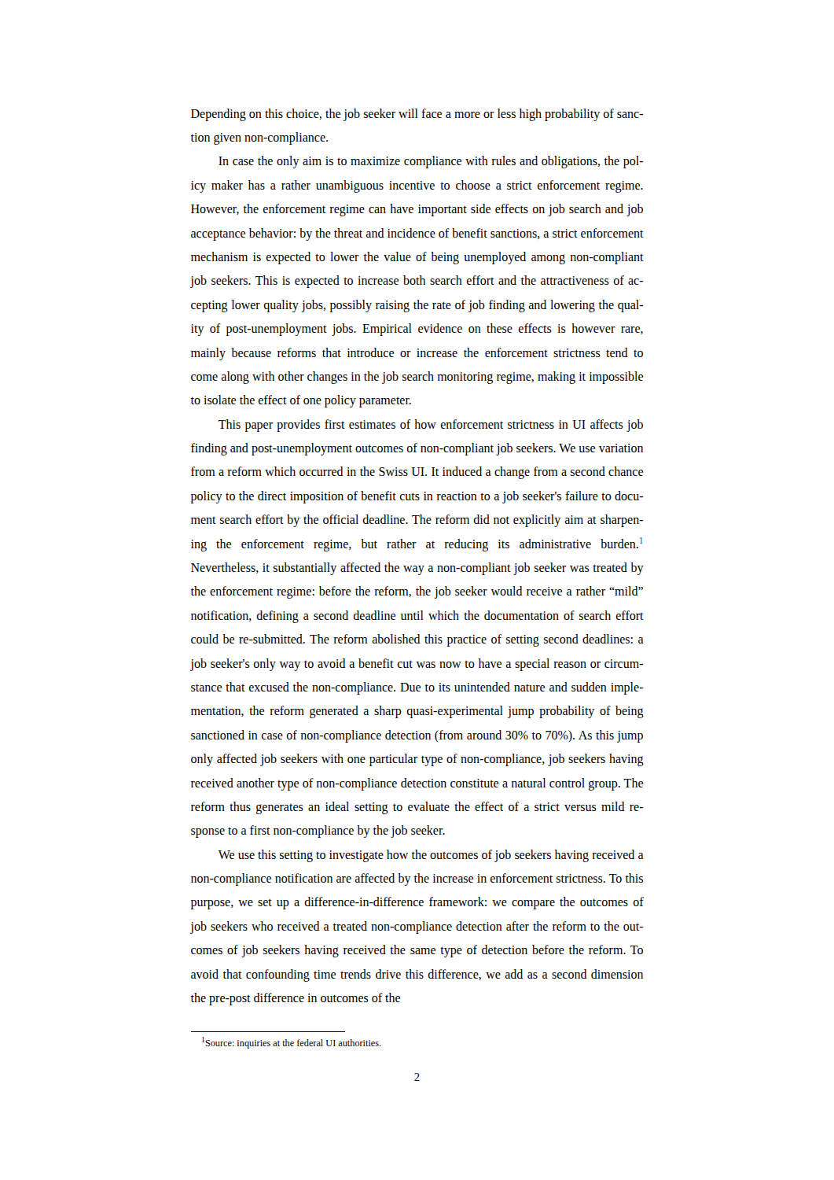Depending on this choice, the job seeker will face a more or less high probability of sanction given non-compliance.
In case the only aim is to maximize compliance with rules and obligations, the policy maker has a rather unambiguous incentive to choose a strict enforcement regime. However, the enforcement regime can have important side effects on job search and job acceptance behavior: by the threat and incidence of benefit sanctions, a strict enforcement mechanism is expected to lower the value of being unemployed among non-compliant job seekers. This is expected to increase both search effort and the attractiveness of accepting lower quality jobs, possibly raising the rate of job finding and lowering the quality of post-unemployment jobs. Empirical evidence on these effects is however rare, mainly because reforms that introduce or increase the enforcement strictness tend to come along with other changes in the job search monitoring regime, making it impossible to isolate the effect of one policy parameter.
This paper provides first estimates of how enforcement strictness in UI affects job finding and post-unemployment outcomes of non-compliant job seekers. We use variation from a reform which occurred in the Swiss UI. It induced a change from a second chance policy to the direct imposition of benefit cuts in reaction to a job seeker's failure to document search effort by the official deadline. The reform did not explicitly aim at sharpening the enforcement regime, but rather at reducing its administrative burden.1 Nevertheless, it substantially affected the way a non-compliant job seeker was treated by the enforcement regime: before the reform, the job seeker would receive a rather “mild” notification, defining a second deadline until which the documentation of search effort could be re-submitted. The reform abolished this practice of setting second deadlines: a job seeker's only way to avoid a benefit cut was now to have a special reason or circumstance that excused the non-compliance. Due to its unintended nature and sudden implementation, the reform generated a sharp quasi-experimental jump probability of being sanctioned in case of non-compliance detection (from around 30% to 70%). As this jump only affected job seekers with one particular type of non-compliance, job seekers having received another type of non-compliance detection constitute a natural control group. The reform thus generates an ideal setting to evaluate the effect of a strict versus mild response to a first non-compliance by the job seeker.
We use this setting to investigate how the outcomes of job seekers having received a non-compliance notification are affected by the increase in enforcement strictness. To this purpose, we set up a difference-in-difference framework: we compare the outcomes of job seekers who received a treated non-compliance detection after the reform to the outcomes of job seekers having received the same type of detection before the reform. To avoid that confounding time trends drive this difference, we add as a second dimension the pre-post difference in outcomes of the
1Source: inquiries at the federal UI authorities.
2